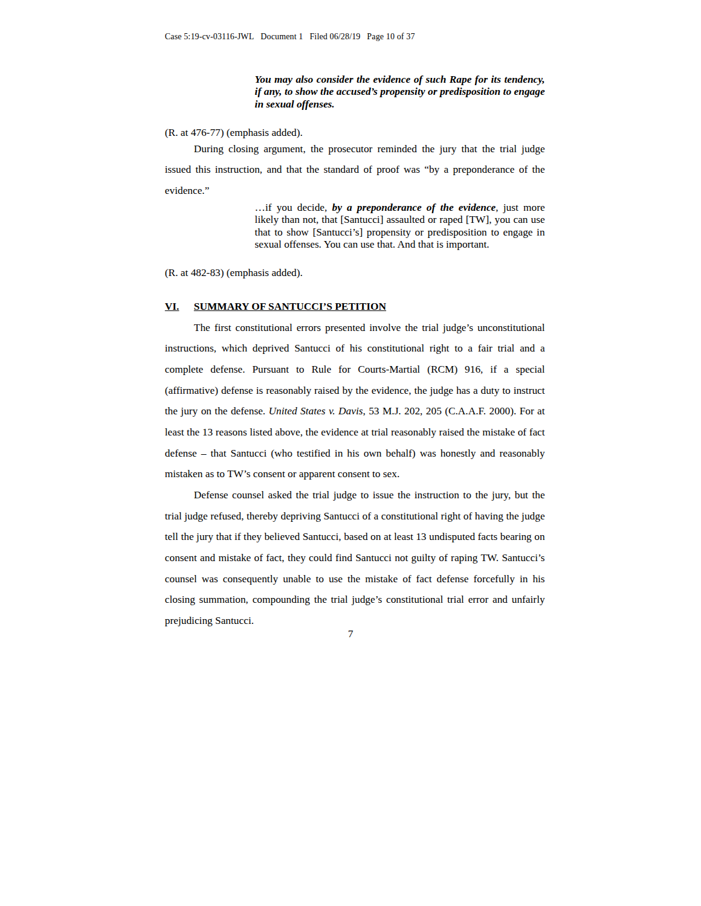Case 5:19-cv-03116-JWL Document 1 Filed 06/28/19 Page 10 of 37
You may also consider the evidence of such Rape for its tendency, if any, to show the accused’s propensity or predisposition to engage in sexual offenses.
(R. at 476-77) (emphasis added).
During closing argument, the prosecutor reminded the jury that the trial judge issued this instruction, and that the standard of proof was “by a preponderance of the evidence.”
…if you decide, by a preponderance of the evidence, just more likely than not, that [Santucci] assaulted or raped [TW], you can use that to show [Santucci’s] propensity or predisposition to engage in sexual offenses. You can use that. And that is important.
(R. at 482-83) (emphasis added).
VI. SUMMARY OF SANTUCCI’S PETITION
The first constitutional errors presented involve the trial judge’s unconstitutional instructions, which deprived Santucci of his constitutional right to a fair trial and a complete defense. Pursuant to Rule for Courts-Martial (RCM) 916, if a special (affirmative) defense is reasonably raised by the evidence, the judge has a duty to instruct the jury on the defense. United States v. Davis, 53 M.J. 202, 205 (C.A.A.F. 2000). For at least the 13 reasons listed above, the evidence at trial reasonably raised the mistake of fact defense – that Santucci (who testified in his own behalf) was honestly and reasonably mistaken as to TW’s consent or apparent consent to sex.
Defense counsel asked the trial judge to issue the instruction to the jury, but the trial judge refused, thereby depriving Santucci of a constitutional right of having the judge tell the jury that if they believed Santucci, based on at least 13 undisputed facts bearing on consent and mistake of fact, they could find Santucci not guilty of raping TW. Santucci’s counsel was consequently unable to use the mistake of fact defense forcefully in his closing summation, compounding the trial judge’s constitutional trial error and unfairly prejudicing Santucci.
7